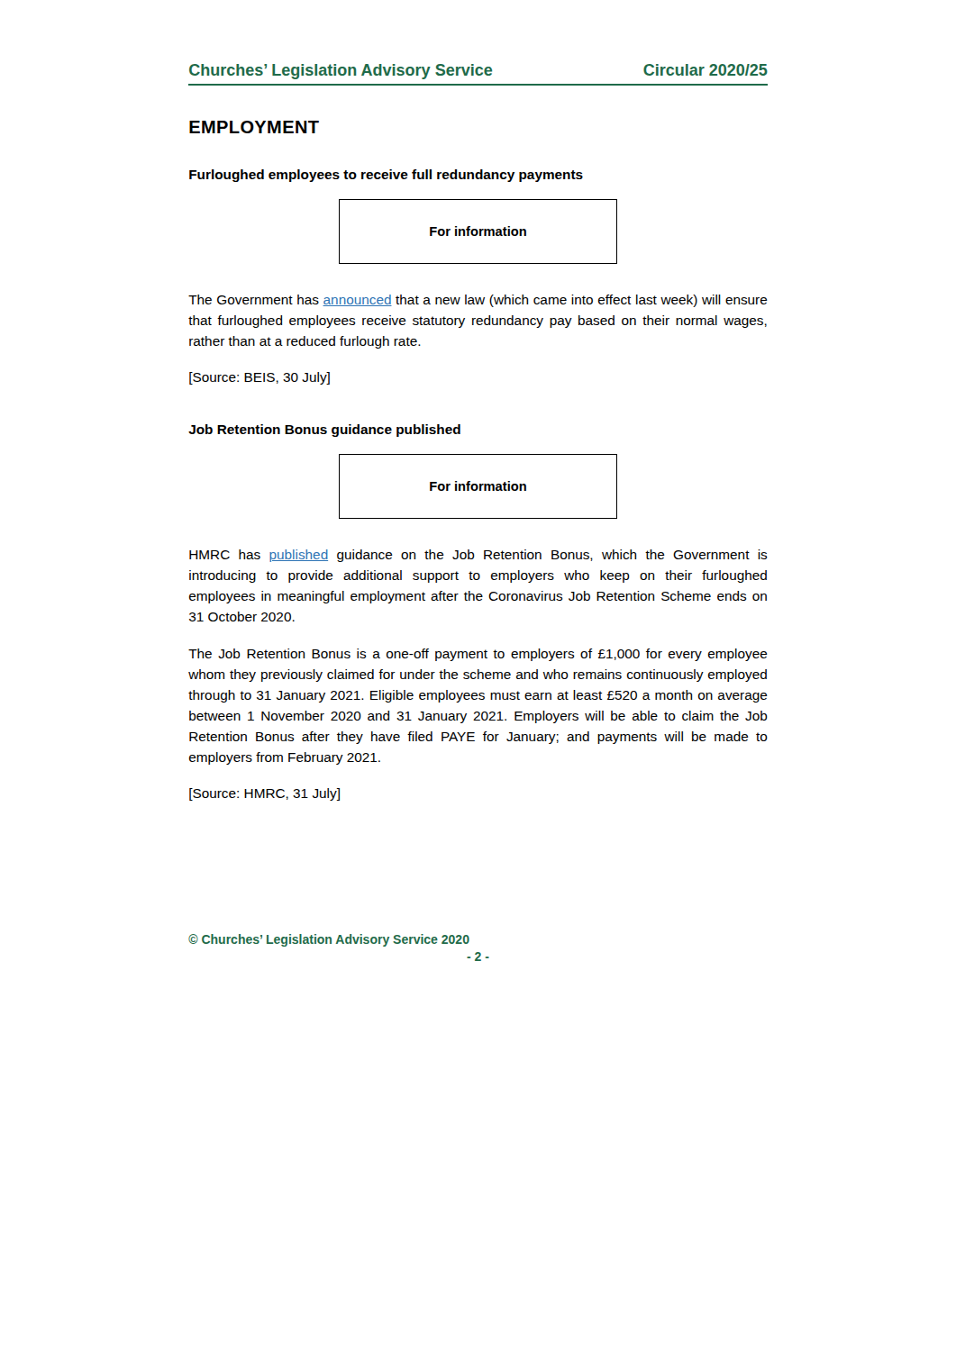Churches’ Legislation Advisory Service
Circular 2020/25
EMPLOYMENT
Furloughed employees to receive full redundancy payments
For information
The Government has announced that a new law (which came into effect last week) will ensure that furloughed employees receive statutory redundancy pay based on their normal wages, rather than at a reduced furlough rate.
[Source: BEIS, 30 July]
Job Retention Bonus guidance published
For information
HMRC has published guidance on the Job Retention Bonus, which the Government is introducing to provide additional support to employers who keep on their furloughed employees in meaningful employment after the Coronavirus Job Retention Scheme ends on 31 October 2020.
The Job Retention Bonus is a one-off payment to employers of £1,000 for every employee whom they previously claimed for under the scheme and who remains continuously employed through to 31 January 2021. Eligible employees must earn at least £520 a month on average between 1 November 2020 and 31 January 2021. Employers will be able to claim the Job Retention Bonus after they have filed PAYE for January; and payments will be made to employers from February 2021.
[Source: HMRC, 31 July]
© Churches’ Legislation Advisory Service 2020
- 2 -